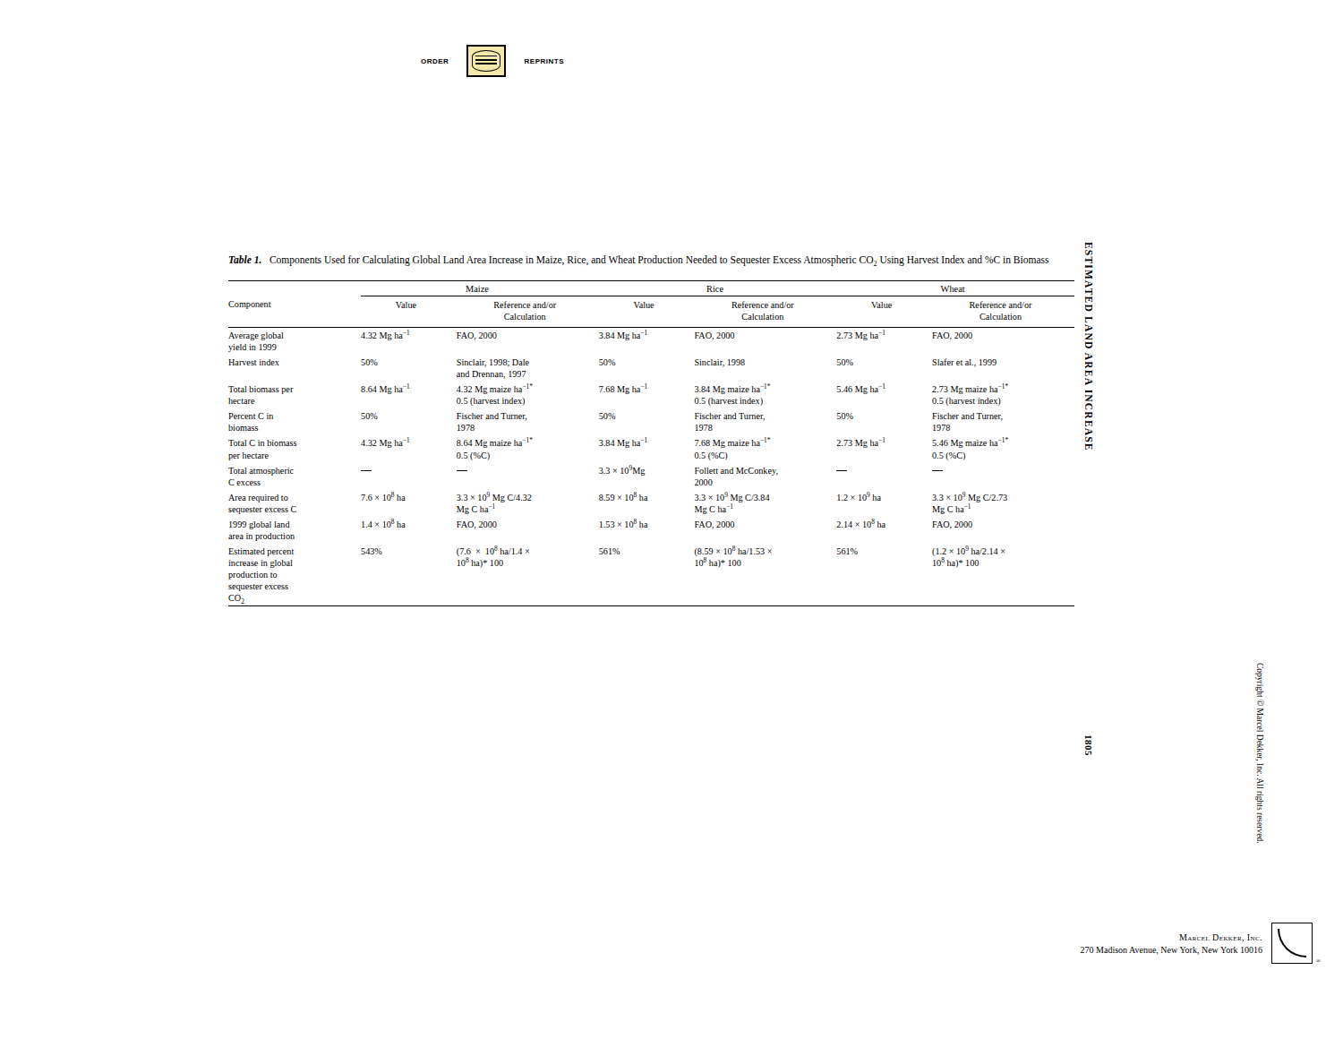ORDER REPRINTS
ESTIMATED LAND AREA INCREASE
1805
Copyright © Marcel Dekker, Inc. All rights reserved.
Table 1. Components Used for Calculating Global Land Area Increase in Maize, Rice, and Wheat Production Needed to Sequester Excess Atmospheric CO2 Using Harvest Index and %C in Biomass
| | Maize | Rice | Wheat |
| --- | --- | --- | --- |
| Component | Value | Reference and/or Calculation | Value | Reference and/or Calculation | Value | Reference and/or Calculation |
| Average global yield in 1999 | 4.32 Mg ha −1 | FAO, 2000 | 3.84 Mg ha −1 | FAO, 2000 | 2.73 Mg ha −1 | FAO, 2000 |
| Harvest index | 50% | Sinclair, 1998; Dale and Drennan, 1997 | 50% | Sinclair, 1998 | 50% | Slafer et al., 1999 |
| Total biomass per hectare | 8.64 Mg ha −1 | 4.32 Mg maize ha −1* 0.5 (harvest index) | 7.68 Mg ha −1 | 3.84 Mg maize ha −1* 0.5 (harvest index) | 5.46 Mg ha −1 | 2.73 Mg maize ha −1* 0.5 (harvest index) |
| Percent C in biomass | 50% | Fischer and Turner, 1978 | 50% | Fischer and Turner, 1978 | 50% | Fischer and Turner, 1978 |
| Total C in biomass per hectare | 4.32 Mg ha −1 | 8.64 Mg maize ha −1* 0.5 (%C) | 3.84 Mg ha −1 | 7.68 Mg maize ha −1* 0.5 (%C) | 2.73 Mg ha −1 | 5.46 Mg maize ha −1* 0.5 (%C) |
| Total atmospheric C excess | | | 3.3 × 10 9 Mg | Follett and McConkey, 2000 | | |
| Area required to sequester excess C | 7.6 × 10 8 ha | 3.3 × 10 9 Mg C/4.32 Mg C ha −1 | 8.59 × 10 8 ha | 3.3 × 10 9 Mg C/3.84 Mg C ha −1 | 1.2 × 10 9 ha | 3.3 × 10 9 Mg C/2.73 Mg C ha −1 |
| 1999 global land area in production | 1.4 × 10 8 ha | FAO, 2000 | 1.53 × 10 8 ha | FAO, 2000 | 2.14 × 10 8 ha | FAO, 2000 |
| Estimated percent increase in global production to sequester excess CO 2 | 543% | (7.6 × 10 8 ha/1.4 × 10 8 ha)* 100 | 561% | (8.59 × 10 8 ha/1.53 × 10 8 ha)* 100 | 561% | (1.2 × 10 9 ha/2.14 × 10 8 ha)* 100 |
Marcel Dekker, Inc.
270 Madison Avenue, New York, New York 10016
®